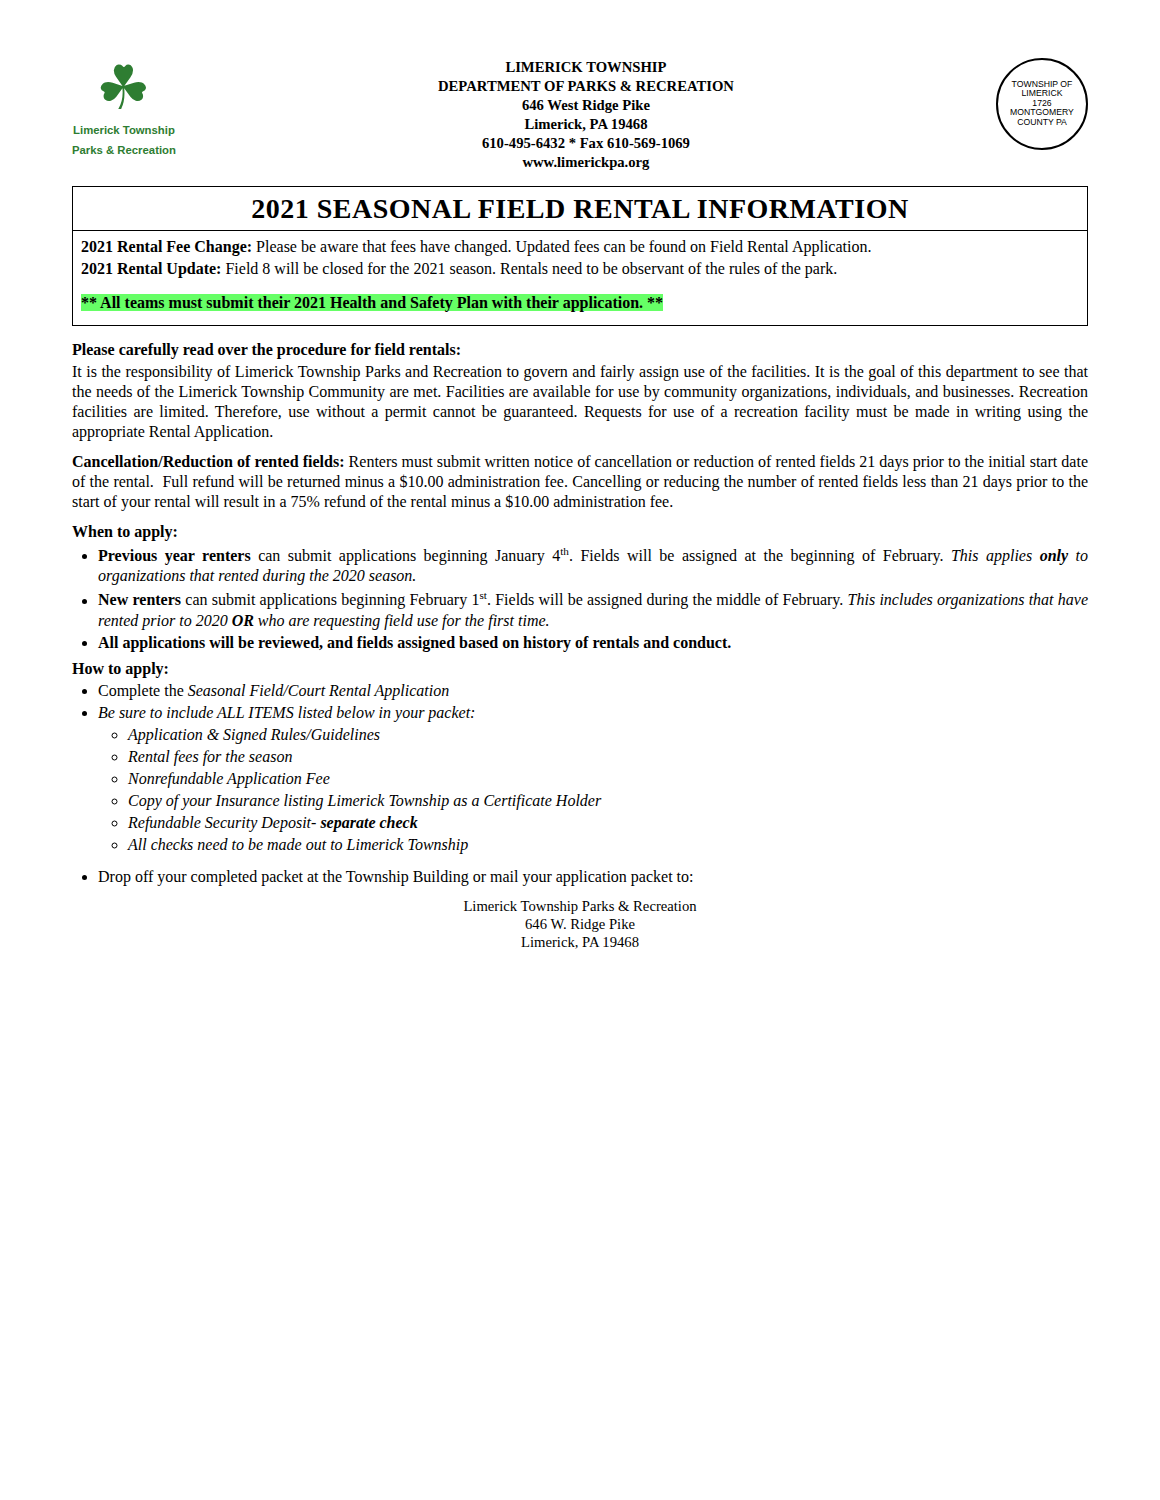☘ Limerick Township
Parks & Recreation
Limerick Township
Department of Parks & Recreation
646 West Ridge Pike
Limerick, PA 19468
610-495-6432 * Fax 610-569-1069
www.limerickpa.org
TOWNSHIP OF LIMERICK
1726
MONTGOMERY COUNTY PA
2021 SEASONAL FIELD RENTAL INFORMATION
2021 Rental Fee Change: Please be aware that fees have changed. Updated fees can be found on Field Rental Application.
2021 Rental Update: Field 8 will be closed for the 2021 season. Rentals need to be observant of the rules of the park.
** All teams must submit their 2021 Health and Safety Plan with their application. **
Please carefully read over the procedure for field rentals:
It is the responsibility of Limerick Township Parks and Recreation to govern and fairly assign use of the facilities. It is the goal of this department to see that the needs of the Limerick Township Community are met. Facilities are available for use by community organizations, individuals, and businesses. Recreation facilities are limited. Therefore, use without a permit cannot be guaranteed. Requests for use of a recreation facility must be made in writing using the appropriate Rental Application.
Cancellation/Reduction of rented fields: Renters must submit written notice of cancellation or reduction of rented fields 21 days prior to the initial start date of the rental. Full refund will be returned minus a $10.00 administration fee. Cancelling or reducing the number of rented fields less than 21 days prior to the start of your rental will result in a 75% refund of the rental minus a $10.00 administration fee.
When to apply:
Previous year renters can submit applications beginning January 4th. Fields will be assigned at the beginning of February. This applies only to organizations that rented during the 2020 season.
New renters can submit applications beginning February 1st. Fields will be assigned during the middle of February. This includes organizations that have rented prior to 2020 OR who are requesting field use for the first time.
All applications will be reviewed, and fields assigned based on history of rentals and conduct.
How to apply:
Complete the Seasonal Field/Court Rental Application
Be sure to include ALL ITEMS listed below in your packet:
Application & Signed Rules/Guidelines
Rental fees for the season
Nonrefundable Application Fee
Copy of your Insurance listing Limerick Township as a Certificate Holder
Refundable Security Deposit- separate check
All checks need to be made out to Limerick Township
Drop off your completed packet at the Township Building or mail your application packet to:
Limerick Township Parks & Recreation
646 W. Ridge Pike
Limerick, PA 19468